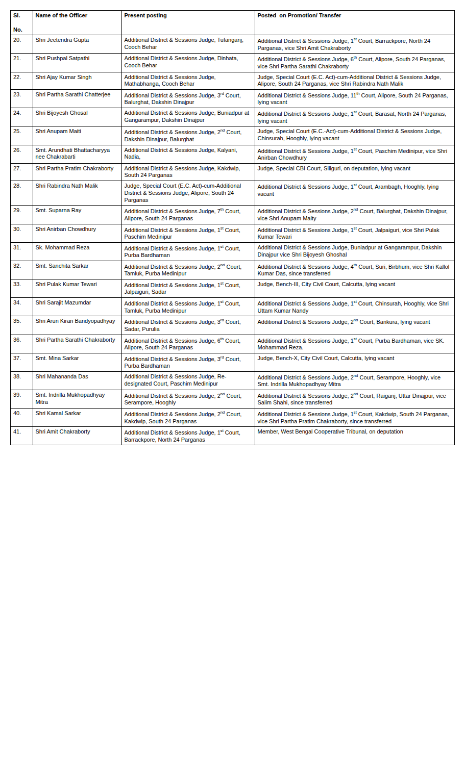| Sl. No. | Name of the Officer | Present posting | Posted on Promotion/ Transfer |
| --- | --- | --- | --- |
| 20. | Shri Jeetendra Gupta | Additional District & Sessions Judge, Tufanganj, Cooch Behar | Additional District & Sessions Judge, 1 st Court, Barrackpore, North 24 Parganas, vice Shri Amit Chakraborty |
| 21. | Shri Pushpal Satpathi | Additional District & Sessions Judge, Dinhata, Cooch Behar | Additional District & Sessions Judge, 6 th Court, Alipore, South 24 Parganas, vice Shri Partha Sarathi Chakraborty |
| 22. | Shri Ajay Kumar Singh | Additional District & Sessions Judge, Mathabhanga, Cooch Behar | Judge, Special Court (E.C. Act)-cum-Additional District & Sessions Judge, Alipore, South 24 Parganas, vice Shri Rabindra Nath Malik |
| 23. | Shri Partha Sarathi Chatterjee | Additional District & Sessions Judge, 3 rd Court, Balurghat, Dakshin Dinajpur | Additional District & Sessions Judge, 11 th Court, Alipore, South 24 Parganas, lying vacant |
| 24. | Shri Bijoyesh Ghosal | Additional District & Sessions Judge, Buniadpur at Gangarampur, Dakshin Dinajpur | Additional District & Sessions Judge, 1 st Court, Barasat, North 24 Parganas, lying vacant |
| 25. | Shri Anupam Maiti | Additional District & Sessions Judge, 2 nd Court, Dakshin Dinajpur, Balurghat | Judge, Special Court (E.C.-Act)-cum-Additional District & Sessions Judge, Chinsurah, Hooghly, lying vacant |
| 26. | Smt. Arundhati Bhattacharyya nee Chakrabarti | Additional District & Sessions Judge, Kalyani, Nadia, | Additional District & Sessions Judge, 1 st Court, Paschim Medinipur, vice Shri Anirban Chowdhury |
| 27. | Shri Partha Pratim Chakraborty | Additional District & Sessions Judge, Kakdwip, South 24 Parganas | Judge, Special CBI Court, Siliguri, on deputation, lying vacant |
| 28. | Shri Rabindra Nath Malik | Judge, Special Court (E.C. Act)-cum-Additional District & Sessions Judge, Alipore, South 24 Parganas | Additional District & Sessions Judge, 1 st Court, Arambagh, Hooghly, lying vacant |
| 29. | Smt. Suparna Ray | Additional District & Sessions Judge, 7 th Court, Alipore, South 24 Parganas | Additional District & Sessions Judge, 2 nd Court, Balurghat, Dakshin Dinajpur, vice Shri Anupam Maity |
| 30. | Shri Anirban Chowdhury | Additional District & Sessions Judge, 1 st Court, Paschim Medinipur | Additional District & Sessions Judge, 1 st Court, Jalpaiguri, vice Shri Pulak Kumar Tewari |
| 31. | Sk. Mohammad Reza | Additional District & Sessions Judge, 1 st Court, Purba Bardhaman | Additional District & Sessions Judge, Buniadpur at Gangarampur, Dakshin Dinajpur vice Shri Bijoyesh Ghoshal |
| 32. | Smt. Sanchita Sarkar | Additional District & Sessions Judge, 2 nd Court, Tamluk, Purba Medinipur | Additional District & Sessions Judge, 4 th Court, Suri, Birbhum, vice Shri Kallol Kumar Das, since transferred |
| 33. | Shri Pulak Kumar Tewari | Additional District & Sessions Judge, 1 st Court, Jalpaiguri, Sadar | Judge, Bench-III, City Civil Court, Calcutta, lying vacant |
| 34. | Shri Sarajit Mazumdar | Additional District & Sessions Judge, 1 st Court, Tamluk, Purba Medinipur | Additional District & Sessions Judge, 1 st Court, Chinsurah, Hooghly, vice Shri Uttam Kumar Nandy |
| 35. | Shri Arun Kiran Bandyopadhyay | Additional District & Sessions Judge, 3 rd Court, Sadar, Purulia | Additional District & Sessions Judge, 2 nd Court, Bankura, lying vacant |
| 36. | Shri Partha Sarathi Chakraborty | Additional District & Sessions Judge, 6 th Court, Alipore, South 24 Parganas | Additional District & Sessions Judge, 1 st Court, Purba Bardhaman, vice SK. Mohammad Reza. |
| 37. | Smt. Mina Sarkar | Additional District & Sessions Judge, 3 rd Court, Purba Bardhaman | Judge, Bench-X, City Civil Court, Calcutta, lying vacant |
| 38. | Shri Mahananda Das | Additional District & Sessions Judge, Re-designated Court, Paschim Medinipur | Additional District & Sessions Judge, 2 nd Court, Serampore, Hooghly, vice Smt. Indrilla Mukhopadhyay Mitra |
| 39. | Smt. Indrilla Mukhopadhyay Mitra | Additional District & Sessions Judge, 2 nd Court, Serampore, Hooghly | Additional District & Sessions Judge, 2 nd Court, Raiganj, Uttar Dinajpur, vice Salim Shahi, since transferred |
| 40. | Shri Kamal Sarkar | Additional District & Sessions Judge, 2 nd Court, Kakdwip, South 24 Parganas | Additional District & Sessions Judge, 1 st Court, Kakdwip, South 24 Parganas, vice Shri Partha Pratim Chakraborty, since transferred |
| 41. | Shri Amit Chakraborty | Additional District & Sessions Judge, 1 st Court, Barrackpore, North 24 Parganas | Member, West Bengal Cooperative Tribunal, on deputation |